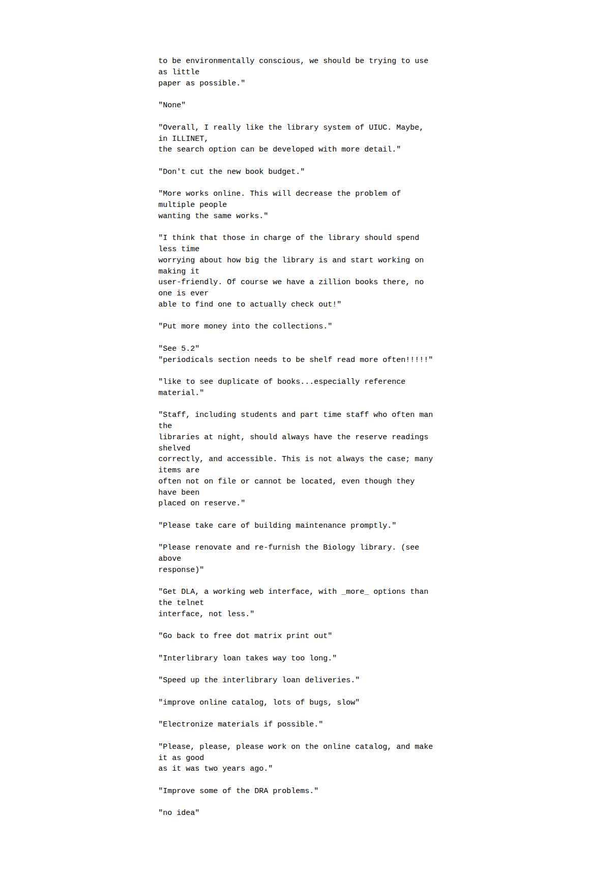to be environmentally conscious, we should be trying to use as little paper as possible."
"None"
"Overall, I really like the library system of UIUC. Maybe, in ILLINET, the search option can be developed with more detail."
"Don't cut the new book budget."
"More works online. This will decrease the problem of multiple people wanting the same works."
"I think that those in charge of the library should spend less time worrying about how big the library is and start working on making it user-friendly. Of course we have a zillion books there, no one is ever able to find one to actually check out!"
"Put more money into the collections."
"See 5.2"
"periodicals section needs to be shelf read more often!!!!!"
"like to see duplicate of books...especially reference material."
"Staff, including students and part time staff who often man the libraries at night, should always have the reserve readings shelved correctly, and accessible. This is not always the case; many items are often not on file or cannot be located, even though they have been placed on reserve."
"Please take care of building maintenance promptly."
"Please renovate and re-furnish the Biology library. (see above response)"
"Get DLA, a working web interface, with _more_ options than the telnet interface, not less."
"Go back to free dot matrix print out"
"Interlibrary loan takes way too long."
"Speed up the interlibrary loan deliveries."
"improve online catalog, lots of bugs, slow"
"Electronize materials if possible."
"Please, please, please work on the online catalog, and make it as good as it was two years ago."
"Improve some of the DRA problems."
"no idea"